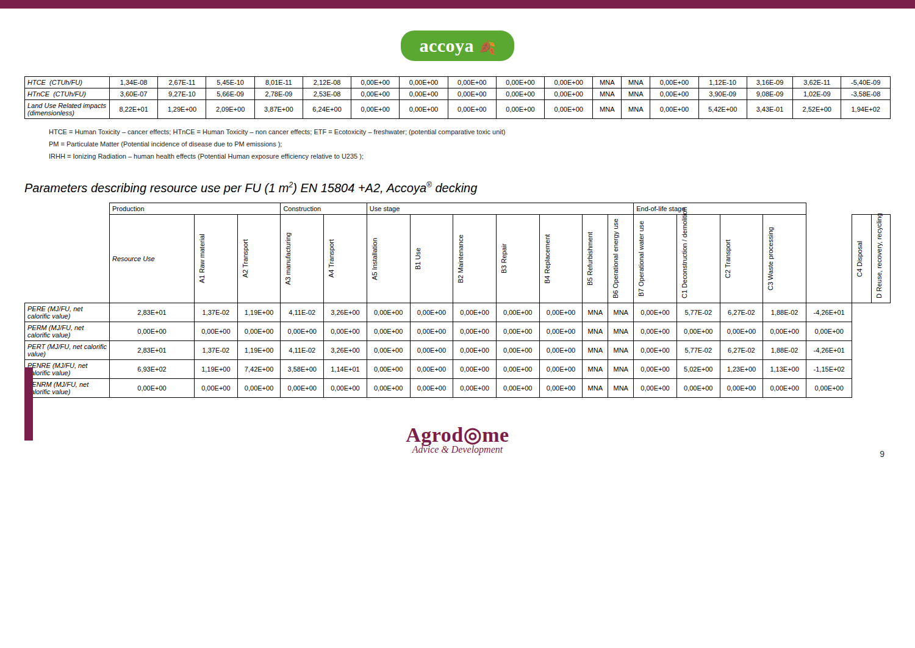accoya🍂
| HTCE (CTUh/FU) | 1,34E-08 | 2,67E-11 | 5,45E-10 | 8,01E-11 | 2,12E-08 | 0,00E+00 | 0,00E+00 | 0,00E+00 | 0,00E+00 | 0,00E+00 | MNA | MNA | 0,00E+00 | 1,12E-10 | 3,16E-09 | 3,62E-11 | -5,40E-09 |
| HTnCE (CTUh/FU) | 3,60E-07 | 9,27E-10 | 5,66E-09 | 2,78E-09 | 2,53E-08 | 0,00E+00 | 0,00E+00 | 0,00E+00 | 0,00E+00 | 0,00E+00 | MNA | MNA | 0,00E+00 | 3,90E-09 | 9,08E-09 | 1,02E-09 | -3,58E-08 |
| Land Use Related impacts (dimensionless) | 8,22E+01 | 1,29E+00 | 2,09E+00 | 3,87E+00 | 6,24E+00 | 0,00E+00 | 0,00E+00 | 0,00E+00 | 0,00E+00 | 0,00E+00 | MNA | MNA | 0,00E+00 | 5,42E+00 | 3,43E-01 | 2,52E+00 | 1,94E+02 |
HTCE = Human Toxicity – cancer effects; HTnCE = Human Toxicity – non cancer effects; ETF = Ecotoxicity – freshwater; (potential comparative toxic unit)
PM = Particulate Matter (Potential incidence of disease due to PM emissions );
IRHH = Ionizing Radiation – human health effects (Potential Human exposure efficiency relative to U235 );
Parameters describing resource use per FU (1 m2) EN 15804 +A2, Accoya® decking
| | Production | Construction | Use stage | End-of-life stage | |
| Resource Use | A1 Raw material | A2 Transport | A3 manufacturing | A4 Transport | A5 Installation | B1 Use | B2 Maintenance | B3 Repair | B4 Replacement | B5 Refurbishment | B6 Operational energy use | B7 Operational water use | C1 Deconstruction / demolition | C2 Transport | C3 Waste processing | C4 Disposal | D Reuse, recovery, recycling |
| PERE (MJ/FU, net calorific value) | 2,83E+01 | 1,37E-02 | 1,19E+00 | 4,11E-02 | 3,26E+00 | 0,00E+00 | 0,00E+00 | 0,00E+00 | 0,00E+00 | 0,00E+00 | MNA | MNA | 0,00E+00 | 5,77E-02 | 6,27E-02 | 1,88E-02 | -4,26E+01 |
| PERM (MJ/FU, net calorific value) | 0,00E+00 | 0,00E+00 | 0,00E+00 | 0,00E+00 | 0,00E+00 | 0,00E+00 | 0,00E+00 | 0,00E+00 | 0,00E+00 | 0,00E+00 | MNA | MNA | 0,00E+00 | 0,00E+00 | 0,00E+00 | 0,00E+00 | 0,00E+00 |
| PERT (MJ/FU, net calorific value) | 2,83E+01 | 1,37E-02 | 1,19E+00 | 4,11E-02 | 3,26E+00 | 0,00E+00 | 0,00E+00 | 0,00E+00 | 0,00E+00 | 0,00E+00 | MNA | MNA | 0,00E+00 | 5,77E-02 | 6,27E-02 | 1,88E-02 | -4,26E+01 |
| PENRE (MJ/FU, net calorific value) | 6,93E+02 | 1,19E+00 | 7,42E+00 | 3,58E+00 | 1,14E+01 | 0,00E+00 | 0,00E+00 | 0,00E+00 | 0,00E+00 | 0,00E+00 | MNA | MNA | 0,00E+00 | 5,02E+00 | 1,23E+00 | 1,13E+00 | -1,15E+02 |
| PENRM (MJ/FU, net calorific value) | 0,00E+00 | 0,00E+00 | 0,00E+00 | 0,00E+00 | 0,00E+00 | 0,00E+00 | 0,00E+00 | 0,00E+00 | 0,00E+00 | 0,00E+00 | MNA | MNA | 0,00E+00 | 0,00E+00 | 0,00E+00 | 0,00E+00 | 0,00E+00 |
Agrod◎me
Advice & Development
9